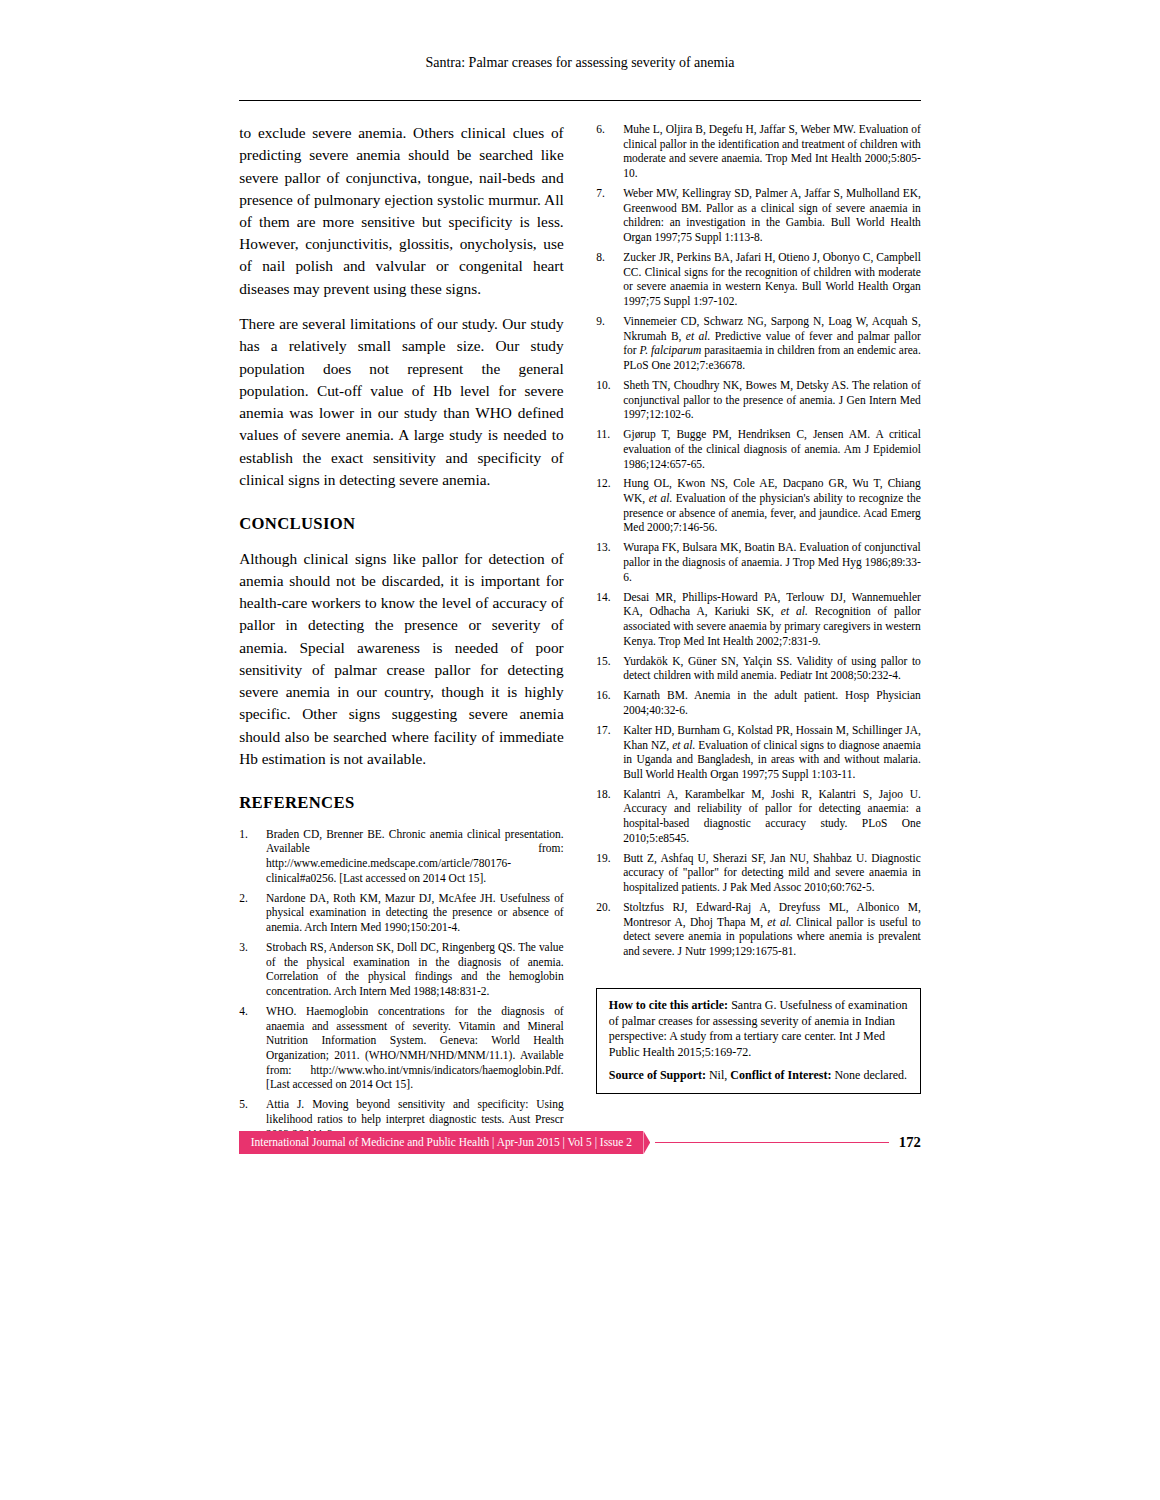Santra: Palmar creases for assessing severity of anemia
to exclude severe anemia. Others clinical clues of predicting severe anemia should be searched like severe pallor of conjunctiva, tongue, nail-beds and presence of pulmonary ejection systolic murmur. All of them are more sensitive but specificity is less. However, conjunctivitis, glossitis, onycholysis, use of nail polish and valvular or congenital heart diseases may prevent using these signs.
There are several limitations of our study. Our study has a relatively small sample size. Our study population does not represent the general population. Cut-off value of Hb level for severe anemia was lower in our study than WHO defined values of severe anemia. A large study is needed to establish the exact sensitivity and specificity of clinical signs in detecting severe anemia.
CONCLUSION
Although clinical signs like pallor for detection of anemia should not be discarded, it is important for health-care workers to know the level of accuracy of pallor in detecting the presence or severity of anemia. Special awareness is needed of poor sensitivity of palmar crease pallor for detecting severe anemia in our country, though it is highly specific. Other signs suggesting severe anemia should also be searched where facility of immediate Hb estimation is not available.
REFERENCES
Braden CD, Brenner BE. Chronic anemia clinical presentation. Available from: http://www.emedicine.medscape.com/article/780176-clinical#a0256. [Last accessed on 2014 Oct 15].
Nardone DA, Roth KM, Mazur DJ, McAfee JH. Usefulness of physical examination in detecting the presence or absence of anemia. Arch Intern Med 1990;150:201-4.
Strobach RS, Anderson SK, Doll DC, Ringenberg QS. The value of the physical examination in the diagnosis of anemia. Correlation of the physical findings and the hemoglobin concentration. Arch Intern Med 1988;148:831-2.
WHO. Haemoglobin concentrations for the diagnosis of anaemia and assessment of severity. Vitamin and Mineral Nutrition Information System. Geneva: World Health Organization; 2011. (WHO/NMH/NHD/MNM/11.1). Available from: http://www.who.int/vmnis/indicators/haemoglobin.Pdf. [Last accessed on 2014 Oct 15].
Attia J. Moving beyond sensitivity and specificity: Using likelihood ratios to help interpret diagnostic tests. Aust Prescr 2003;26:111-3.
Muhe L, Oljira B, Degefu H, Jaffar S, Weber MW. Evaluation of clinical pallor in the identification and treatment of children with moderate and severe anaemia. Trop Med Int Health 2000;5:805-10.
Weber MW, Kellingray SD, Palmer A, Jaffar S, Mulholland EK, Greenwood BM. Pallor as a clinical sign of severe anaemia in children: an investigation in the Gambia. Bull World Health Organ 1997;75 Suppl 1:113-8.
Zucker JR, Perkins BA, Jafari H, Otieno J, Obonyo C, Campbell CC. Clinical signs for the recognition of children with moderate or severe anaemia in western Kenya. Bull World Health Organ 1997;75 Suppl 1:97-102.
Vinnemeier CD, Schwarz NG, Sarpong N, Loag W, Acquah S, Nkrumah B, et al. Predictive value of fever and palmar pallor for P. falciparum parasitaemia in children from an endemic area. PLoS One 2012;7:e36678.
Sheth TN, Choudhry NK, Bowes M, Detsky AS. The relation of conjunctival pallor to the presence of anemia. J Gen Intern Med 1997;12:102-6.
Gjørup T, Bugge PM, Hendriksen C, Jensen AM. A critical evaluation of the clinical diagnosis of anemia. Am J Epidemiol 1986;124:657-65.
Hung OL, Kwon NS, Cole AE, Dacpano GR, Wu T, Chiang WK, et al. Evaluation of the physician's ability to recognize the presence or absence of anemia, fever, and jaundice. Acad Emerg Med 2000;7:146-56.
Wurapa FK, Bulsara MK, Boatin BA. Evaluation of conjunctival pallor in the diagnosis of anaemia. J Trop Med Hyg 1986;89:33-6.
Desai MR, Phillips-Howard PA, Terlouw DJ, Wannemuehler KA, Odhacha A, Kariuki SK, et al. Recognition of pallor associated with severe anaemia by primary caregivers in western Kenya. Trop Med Int Health 2002;7:831-9.
Yurdakök K, Güner SN, Yalçin SS. Validity of using pallor to detect children with mild anemia. Pediatr Int 2008;50:232-4.
Karnath BM. Anemia in the adult patient. Hosp Physician 2004;40:32-6.
Kalter HD, Burnham G, Kolstad PR, Hossain M, Schillinger JA, Khan NZ, et al. Evaluation of clinical signs to diagnose anaemia in Uganda and Bangladesh, in areas with and without malaria. Bull World Health Organ 1997;75 Suppl 1:103-11.
Kalantri A, Karambelkar M, Joshi R, Kalantri S, Jajoo U. Accuracy and reliability of pallor for detecting anaemia: a hospital-based diagnostic accuracy study. PLoS One 2010;5:e8545.
Butt Z, Ashfaq U, Sherazi SF, Jan NU, Shahbaz U. Diagnostic accuracy of "pallor" for detecting mild and severe anaemia in hospitalized patients. J Pak Med Assoc 2010;60:762-5.
Stoltzfus RJ, Edward-Raj A, Dreyfuss ML, Albonico M, Montresor A, Dhoj Thapa M, et al. Clinical pallor is useful to detect severe anemia in populations where anemia is prevalent and severe. J Nutr 1999;129:1675-81.
How to cite this article: Santra G. Usefulness of examination of palmar creases for assessing severity of anemia in Indian perspective: A study from a tertiary care center. Int J Med Public Health 2015;5:169-72.
Source of Support: Nil, Conflict of Interest: None declared.
International Journal of Medicine and Public Health | Apr-Jun 2015 | Vol 5 | Issue 2
172